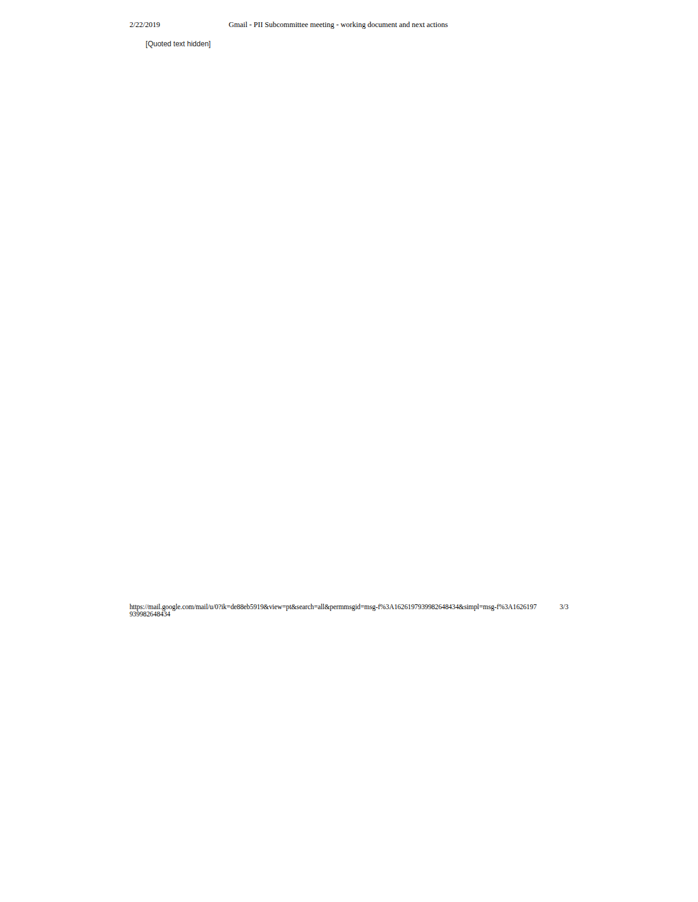2/22/2019 Gmail - PII Subcommittee meeting - working document and next actions
[Quoted text hidden]
https://mail.google.com/mail/u/0?ik=de88eb5919&view=pt&search=all&permmsgid=msg-f%3A1626197939982648434&simpl=msg-f%3A1626197939982648434 3/3